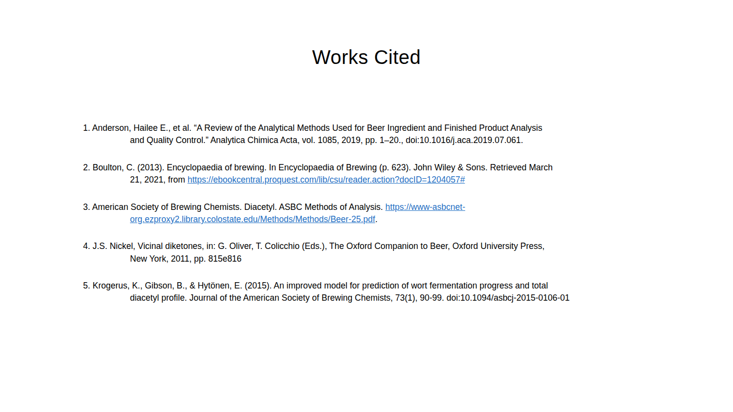Works Cited
1. Anderson, Hailee E., et al. “A Review of the Analytical Methods Used for Beer Ingredient and Finished Product Analysis and Quality Control.” Analytica Chimica Acta, vol. 1085, 2019, pp. 1–20., doi:10.1016/j.aca.2019.07.061.
2. Boulton, C. (2013). Encyclopaedia of brewing. In Encyclopaedia of Brewing (p. 623). John Wiley & Sons. Retrieved March 21, 2021, from https://ebookcentral.proquest.com/lib/csu/reader.action?docID=1204057#
3. American Society of Brewing Chemists. Diacetyl. ASBC Methods of Analysis. https://www-asbcnet- org.ezproxy2.library.colostate.edu/Methods/Methods/Beer-25.pdf.
4. J.S. Nickel, Vicinal diketones, in: G. Oliver, T. Colicchio (Eds.), The Oxford Companion to Beer, Oxford University Press, New York, 2011, pp. 815e816
5. Krogerus, K., Gibson, B., & Hytönen, E. (2015). An improved model for prediction of wort fermentation progress and total diacetyl profile. Journal of the American Society of Brewing Chemists, 73(1), 90-99. doi:10.1094/asbcj-2015-0106-01